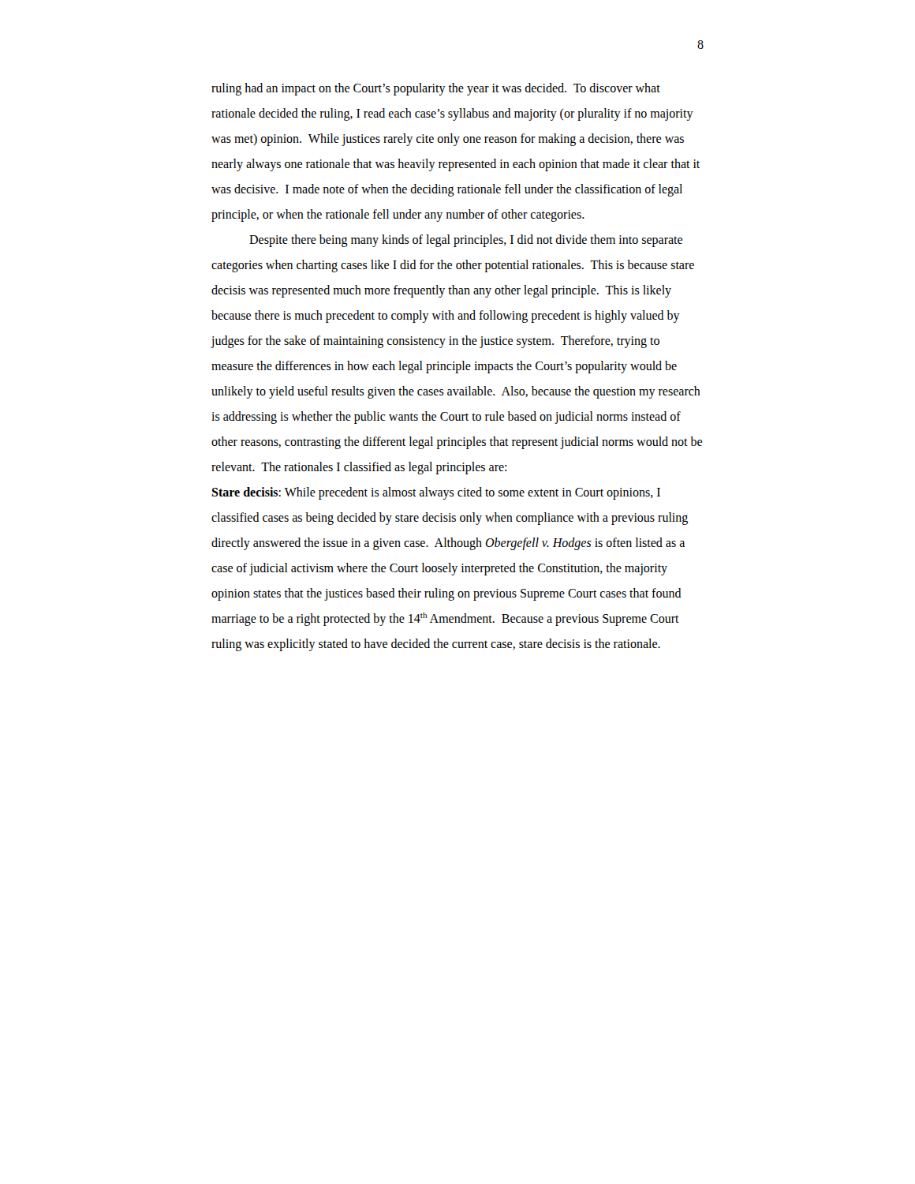8
ruling had an impact on the Court’s popularity the year it was decided. To discover what rationale decided the ruling, I read each case’s syllabus and majority (or plurality if no majority was met) opinion. While justices rarely cite only one reason for making a decision, there was nearly always one rationale that was heavily represented in each opinion that made it clear that it was decisive. I made note of when the deciding rationale fell under the classification of legal principle, or when the rationale fell under any number of other categories.
Despite there being many kinds of legal principles, I did not divide them into separate categories when charting cases like I did for the other potential rationales. This is because stare decisis was represented much more frequently than any other legal principle. This is likely because there is much precedent to comply with and following precedent is highly valued by judges for the sake of maintaining consistency in the justice system. Therefore, trying to measure the differences in how each legal principle impacts the Court’s popularity would be unlikely to yield useful results given the cases available. Also, because the question my research is addressing is whether the public wants the Court to rule based on judicial norms instead of other reasons, contrasting the different legal principles that represent judicial norms would not be relevant. The rationales I classified as legal principles are:
Stare decisis: While precedent is almost always cited to some extent in Court opinions, I classified cases as being decided by stare decisis only when compliance with a previous ruling directly answered the issue in a given case. Although Obergefell v. Hodges is often listed as a case of judicial activism where the Court loosely interpreted the Constitution, the majority opinion states that the justices based their ruling on previous Supreme Court cases that found marriage to be a right protected by the 14th Amendment. Because a previous Supreme Court ruling was explicitly stated to have decided the current case, stare decisis is the rationale.